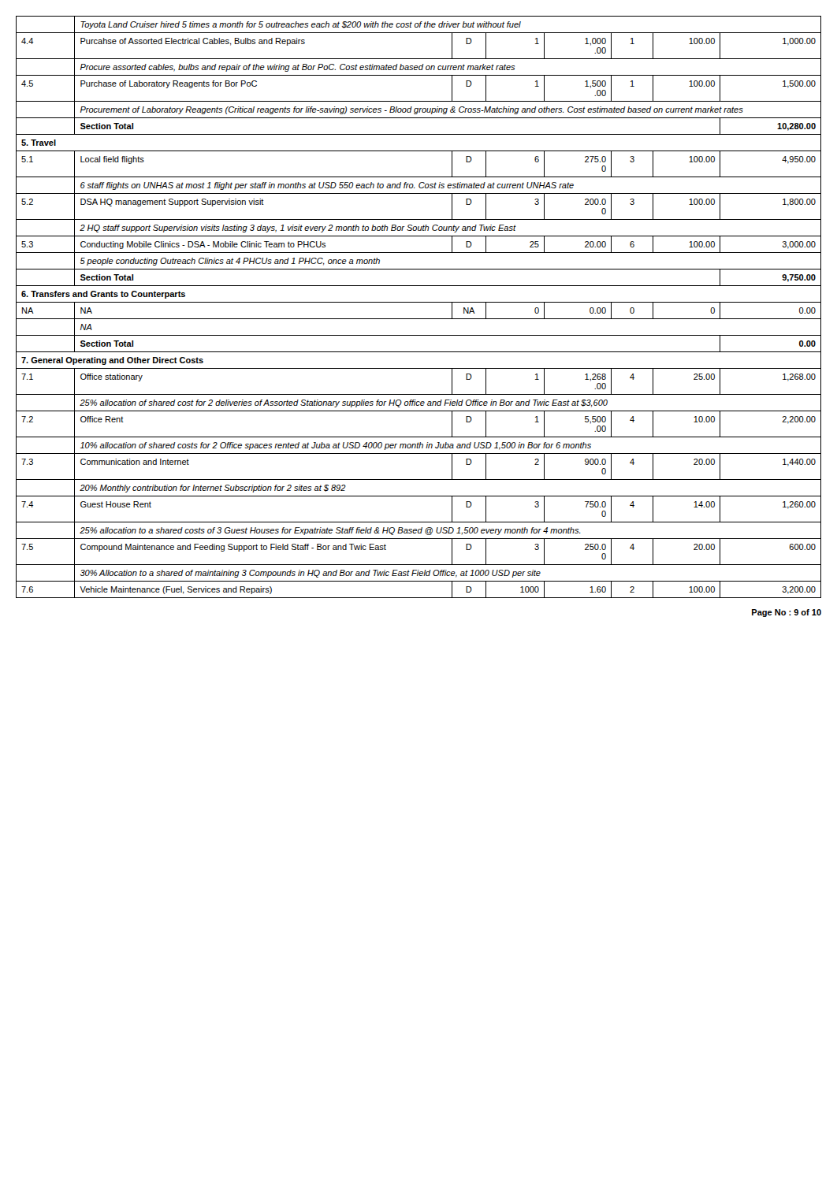| | Toyota Land Cruiser hired 5 times a month for 5 outreaches each at $200 with the cost of the driver but without fuel |
| 4.4 | Purcahse of Assorted Electrical Cables, Bulbs and Repairs | D | 1 | 1,000 .00 | 1 | 100.00 | 1,000.00 |
| | Procure assorted cables, bulbs and repair of the wiring at Bor PoC. Cost estimated based on current market rates |
| 4.5 | Purchase of Laboratory Reagents for Bor PoC | D | 1 | 1,500 .00 | 1 | 100.00 | 1,500.00 |
| | Procurement of Laboratory Reagents (Critical reagents for life-saving) services - Blood grouping & Cross-Matching and others. Cost estimated based on current market rates |
| | Section Total | 10,280.00 |
| 5. Travel |
| 5.1 | Local field flights | D | 6 | 275.0 0 | 3 | 100.00 | 4,950.00 |
| | 6 staff flights on UNHAS at most 1 flight per staff in months at USD 550 each to and fro. Cost is estimated at current UNHAS rate |
| 5.2 | DSA HQ management Support Supervision visit | D | 3 | 200.0 0 | 3 | 100.00 | 1,800.00 |
| | 2 HQ staff support Supervision visits lasting 3 days, 1 visit every 2 month to both Bor South County and Twic East |
| 5.3 | Conducting Mobile Clinics - DSA - Mobile Clinic Team to PHCUs | D | 25 | 20.00 | 6 | 100.00 | 3,000.00 |
| | 5 people conducting Outreach Clinics at 4 PHCUs and 1 PHCC, once a month |
| | Section Total | 9,750.00 |
| 6. Transfers and Grants to Counterparts |
| NA | NA | NA | 0 | 0.00 | 0 | 0 | 0.00 |
| | NA |
| | Section Total | 0.00 |
| 7. General Operating and Other Direct Costs |
| 7.1 | Office stationary | D | 1 | 1,268 .00 | 4 | 25.00 | 1,268.00 |
| | 25% allocation of shared cost for 2 deliveries of Assorted Stationary supplies for HQ office and Field Office in Bor and Twic East at $3,600 |
| 7.2 | Office Rent | D | 1 | 5,500 .00 | 4 | 10.00 | 2,200.00 |
| | 10% allocation of shared costs for 2 Office spaces rented at Juba at USD 4000 per month in Juba and USD 1,500 in Bor for 6 months |
| 7.3 | Communication and Internet | D | 2 | 900.0 0 | 4 | 20.00 | 1,440.00 |
| | 20% Monthly contribution for Internet Subscription for 2 sites at $ 892 |
| 7.4 | Guest House Rent | D | 3 | 750.0 0 | 4 | 14.00 | 1,260.00 |
| | 25% allocation to a shared costs of 3 Guest Houses for Expatriate Staff field & HQ Based @ USD 1,500 every month for 4 months. |
| 7.5 | Compound Maintenance and Feeding Support to Field Staff - Bor and Twic East | D | 3 | 250.0 0 | 4 | 20.00 | 600.00 |
| | 30% Allocation to a shared of maintaining 3 Compounds in HQ and Bor and Twic East Field Office, at 1000 USD per site |
| 7.6 | Vehicle Maintenance (Fuel, Services and Repairs) | D | 1000 | 1.60 | 2 | 100.00 | 3,200.00 |
Page No : 9 of 10